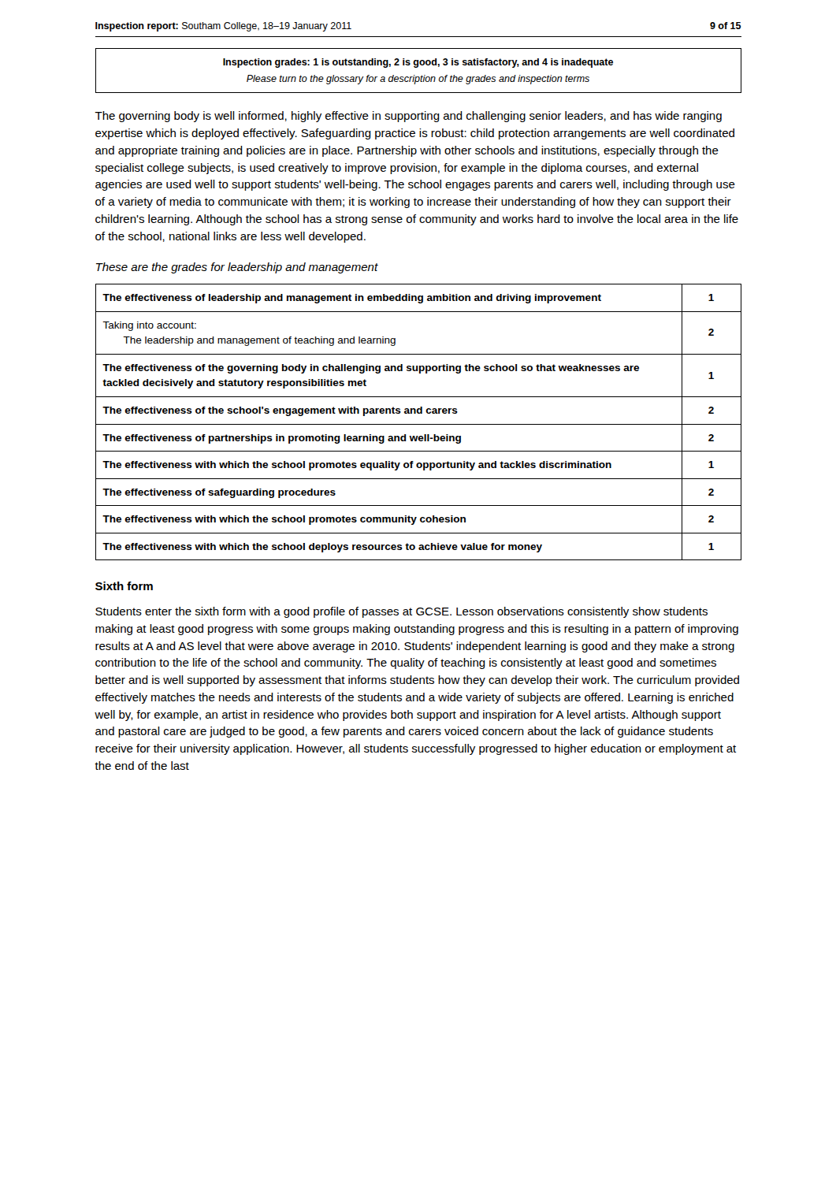Inspection report: Southam College, 18–19 January 2011
9 of 15
Inspection grades: 1 is outstanding, 2 is good, 3 is satisfactory, and 4 is inadequate
Please turn to the glossary for a description of the grades and inspection terms
The governing body is well informed, highly effective in supporting and challenging senior leaders, and has wide ranging expertise which is deployed effectively. Safeguarding practice is robust: child protection arrangements are well coordinated and appropriate training and policies are in place. Partnership with other schools and institutions, especially through the specialist college subjects, is used creatively to improve provision, for example in the diploma courses, and external agencies are used well to support students' well-being. The school engages parents and carers well, including through use of a variety of media to communicate with them; it is working to increase their understanding of how they can support their children's learning. Although the school has a strong sense of community and works hard to involve the local area in the life of the school, national links are less well developed.
These are the grades for leadership and management
| The effectiveness of leadership and management in embedding ambition and driving improvement | 1 |
| Taking into account: The leadership and management of teaching and learning | 2 |
| The effectiveness of the governing body in challenging and supporting the school so that weaknesses are tackled decisively and statutory responsibilities met | 1 |
| The effectiveness of the school's engagement with parents and carers | 2 |
| The effectiveness of partnerships in promoting learning and well-being | 2 |
| The effectiveness with which the school promotes equality of opportunity and tackles discrimination | 1 |
| The effectiveness of safeguarding procedures | 2 |
| The effectiveness with which the school promotes community cohesion | 2 |
| The effectiveness with which the school deploys resources to achieve value for money | 1 |
Sixth form
Students enter the sixth form with a good profile of passes at GCSE. Lesson observations consistently show students making at least good progress with some groups making outstanding progress and this is resulting in a pattern of improving results at A and AS level that were above average in 2010. Students' independent learning is good and they make a strong contribution to the life of the school and community. The quality of teaching is consistently at least good and sometimes better and is well supported by assessment that informs students how they can develop their work. The curriculum provided effectively matches the needs and interests of the students and a wide variety of subjects are offered. Learning is enriched well by, for example, an artist in residence who provides both support and inspiration for A level artists. Although support and pastoral care are judged to be good, a few parents and carers voiced concern about the lack of guidance students receive for their university application. However, all students successfully progressed to higher education or employment at the end of the last